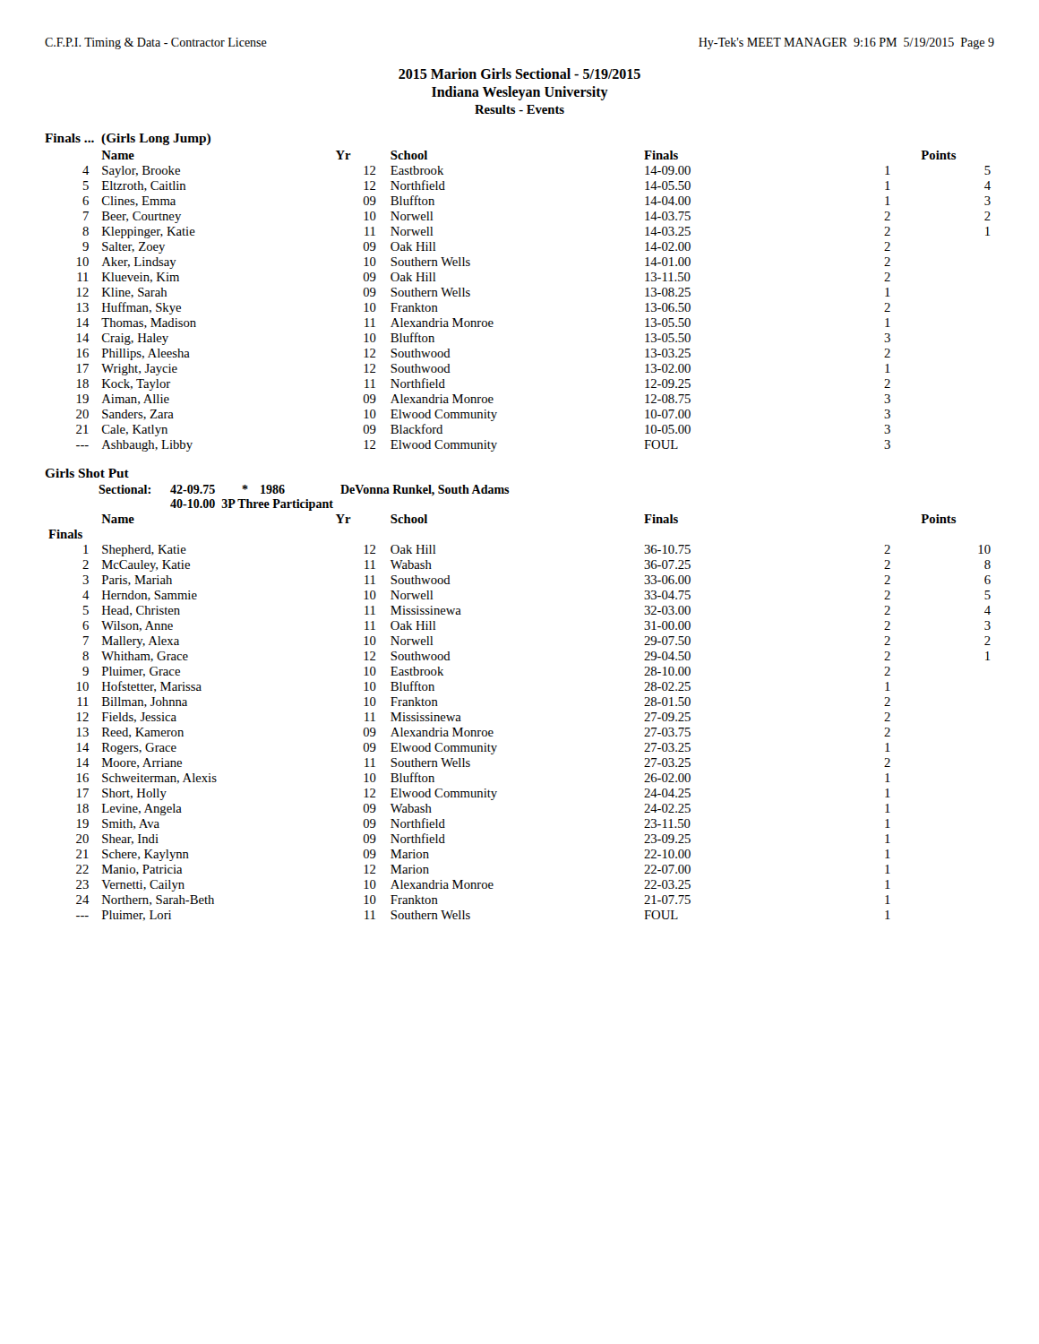C.F.P.I. Timing & Data - Contractor License
Hy-Tek's MEET MANAGER 9:16 PM 5/19/2015 Page 9
2015 Marion Girls Sectional - 5/19/2015
Indiana Wesleyan University
Results - Events
Finals ... (Girls Long Jump)
| | Name | Yr | School | Finals | | Points |
| --- | --- | --- | --- | --- | --- | --- |
| 4 | Saylor, Brooke | 12 | Eastbrook | 14-09.00 | 1 | 5 |
| 5 | Eltzroth, Caitlin | 12 | Northfield | 14-05.50 | 1 | 4 |
| 6 | Clines, Emma | 09 | Bluffton | 14-04.00 | 1 | 3 |
| 7 | Beer, Courtney | 10 | Norwell | 14-03.75 | 2 | 2 |
| 8 | Kleppinger, Katie | 11 | Norwell | 14-03.25 | 2 | 1 |
| 9 | Salter, Zoey | 09 | Oak Hill | 14-02.00 | 2 | |
| 10 | Aker, Lindsay | 10 | Southern Wells | 14-01.00 | 2 | |
| 11 | Kluevein, Kim | 09 | Oak Hill | 13-11.50 | 2 | |
| 12 | Kline, Sarah | 09 | Southern Wells | 13-08.25 | 1 | |
| 13 | Huffman, Skye | 10 | Frankton | 13-06.50 | 2 | |
| 14 | Thomas, Madison | 11 | Alexandria Monroe | 13-05.50 | 1 | |
| 14 | Craig, Haley | 10 | Bluffton | 13-05.50 | 3 | |
| 16 | Phillips, Aleesha | 12 | Southwood | 13-03.25 | 2 | |
| 17 | Wright, Jaycie | 12 | Southwood | 13-02.00 | 1 | |
| 18 | Kock, Taylor | 11 | Northfield | 12-09.25 | 2 | |
| 19 | Aiman, Allie | 09 | Alexandria Monroe | 12-08.75 | 3 | |
| 20 | Sanders, Zara | 10 | Elwood Community | 10-07.00 | 3 | |
| 21 | Cale, Katlyn | 09 | Blackford | 10-05.00 | 3 | |
| --- | Ashbaugh, Libby | 12 | Elwood Community | FOUL | 3 | |
Girls Shot Put
Sectional: 42-09.75*1986 DeVonna Runkel, South Adams
40-10.00 3P Three Participant
| | Name | Yr | School | Finals | | Points |
| --- | --- | --- | --- | --- | --- | --- |
| Finals |
| 1 | Shepherd, Katie | 12 | Oak Hill | 36-10.75 | 2 | 10 |
| 2 | McCauley, Katie | 11 | Wabash | 36-07.25 | 2 | 8 |
| 3 | Paris, Mariah | 11 | Southwood | 33-06.00 | 2 | 6 |
| 4 | Herndon, Sammie | 10 | Norwell | 33-04.75 | 2 | 5 |
| 5 | Head, Christen | 11 | Mississinewa | 32-03.00 | 2 | 4 |
| 6 | Wilson, Anne | 11 | Oak Hill | 31-00.00 | 2 | 3 |
| 7 | Mallery, Alexa | 10 | Norwell | 29-07.50 | 2 | 2 |
| 8 | Whitham, Grace | 12 | Southwood | 29-04.50 | 2 | 1 |
| 9 | Pluimer, Grace | 10 | Eastbrook | 28-10.00 | 2 | |
| 10 | Hofstetter, Marissa | 10 | Bluffton | 28-02.25 | 1 | |
| 11 | Billman, Johnna | 10 | Frankton | 28-01.50 | 2 | |
| 12 | Fields, Jessica | 11 | Mississinewa | 27-09.25 | 2 | |
| 13 | Reed, Kameron | 09 | Alexandria Monroe | 27-03.75 | 2 | |
| 14 | Rogers, Grace | 09 | Elwood Community | 27-03.25 | 1 | |
| 14 | Moore, Arriane | 11 | Southern Wells | 27-03.25 | 2 | |
| 16 | Schweiterman, Alexis | 10 | Bluffton | 26-02.00 | 1 | |
| 17 | Short, Holly | 12 | Elwood Community | 24-04.25 | 1 | |
| 18 | Levine, Angela | 09 | Wabash | 24-02.25 | 1 | |
| 19 | Smith, Ava | 09 | Northfield | 23-11.50 | 1 | |
| 20 | Shear, Indi | 09 | Northfield | 23-09.25 | 1 | |
| 21 | Schere, Kaylynn | 09 | Marion | 22-10.00 | 1 | |
| 22 | Manio, Patricia | 12 | Marion | 22-07.00 | 1 | |
| 23 | Vernetti, Cailyn | 10 | Alexandria Monroe | 22-03.25 | 1 | |
| 24 | Northern, Sarah-Beth | 10 | Frankton | 21-07.75 | 1 | |
| --- | Pluimer, Lori | 11 | Southern Wells | FOUL | 1 | |